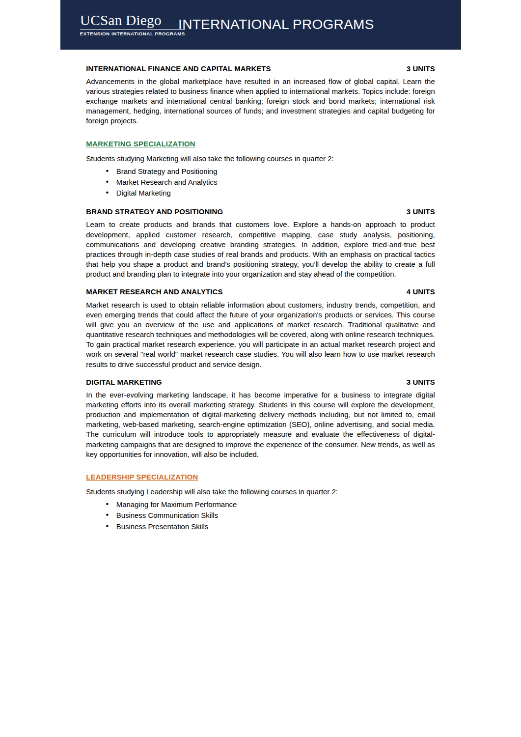UCSan Diego
EXTENSION INTERNATIONAL PROGRAMS
INTERNATIONAL PROGRAMS
INTERNATIONAL FINANCE AND CAPITAL MARKETS 3 UNITS
Advancements in the global marketplace have resulted in an increased flow of global capital. Learn the various strategies related to business finance when applied to international markets. Topics include: foreign exchange markets and international central banking; foreign stock and bond markets; international risk management, hedging, international sources of funds; and investment strategies and capital budgeting for foreign projects.
MARKETING SPECIALIZATION
Students studying Marketing will also take the following courses in quarter 2:
Brand Strategy and Positioning
Market Research and Analytics
Digital Marketing
BRAND STRATEGY AND POSITIONING 3 UNITS
Learn to create products and brands that customers love. Explore a hands-on approach to product development, applied customer research, competitive mapping, case study analysis, positioning, communications and developing creative branding strategies. In addition, explore tried-and-true best practices through in-depth case studies of real brands and products. With an emphasis on practical tactics that help you shape a product and brand’s positioning strategy, you’ll develop the ability to create a full product and branding plan to integrate into your organization and stay ahead of the competition.
MARKET RESEARCH AND ANALYTICS 4 UNITS
Market research is used to obtain reliable information about customers, industry trends, competition, and even emerging trends that could affect the future of your organization's products or services. This course will give you an overview of the use and applications of market research. Traditional qualitative and quantitative research techniques and methodologies will be covered, along with online research techniques. To gain practical market research experience, you will participate in an actual market research project and work on several "real world" market research case studies. You will also learn how to use market research results to drive successful product and service design.
DIGITAL MARKETING 3 UNITS
In the ever-evolving marketing landscape, it has become imperative for a business to integrate digital marketing efforts into its overall marketing strategy. Students in this course will explore the development, production and implementation of digital-marketing delivery methods including, but not limited to, email marketing, web-based marketing, search-engine optimization (SEO), online advertising, and social media. The curriculum will introduce tools to appropriately measure and evaluate the effectiveness of digital-marketing campaigns that are designed to improve the experience of the consumer. New trends, as well as key opportunities for innovation, will also be included.
LEADERSHIP SPECIALIZATION
Students studying Leadership will also take the following courses in quarter 2:
Managing for Maximum Performance
Business Communication Skills
Business Presentation Skills